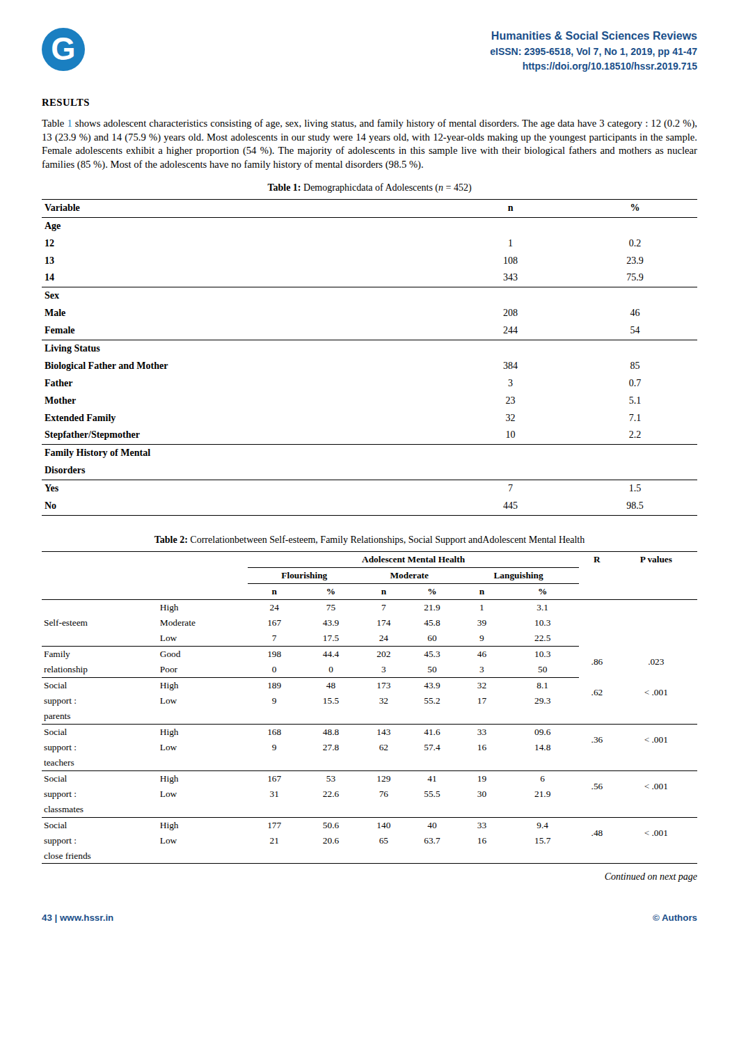G
Humanities & Social Sciences Reviews
eISSN: 2395-6518, Vol 7, No 1, 2019, pp 41-47
https://doi.org/10.18510/hssr.2019.715
RESULTS
Table 1 shows adolescent characteristics consisting of age, sex, living status, and family history of mental disorders. The age data have 3 category : 12 (0.2 %), 13 (23.9 %) and 14 (75.9 %) years old. Most adolescents in our study were 14 years old, with 12-year-olds making up the youngest participants in the sample. Female adolescents exhibit a higher proportion (54 %). The majority of adolescents in this sample live with their biological fathers and mothers as nuclear families (85 %). Most of the adolescents have no family history of mental disorders (98.5 %).
Table 1: Demographicdata of Adolescents ( n = 452)
| Variable | n | % |
| --- | --- | --- |
| Age | | |
| 12 | 1 | 0.2 |
| 13 | 108 | 23.9 |
| 14 | 343 | 75.9 |
| Sex | | |
| Male | 208 | 46 |
| Female | 244 | 54 |
| Living Status | | |
| Biological Father and Mother | 384 | 85 |
| Father | 3 | 0.7 |
| Mother | 23 | 5.1 |
| Extended Family | 32 | 7.1 |
| Stepfather/Stepmother | 10 | 2.2 |
| Family History of Mental | | |
| Disorders | | |
| Yes | 7 | 1.5 |
| No | 445 | 98.5 |
Table 2: Correlationbetween Self-esteem, Family Relationships, Social Support andAdolescent Mental Health
| | Adolescent Mental Health | R | P values |
| --- | --- | --- | --- |
| | Flourishing | Moderate | Languishing | | |
| | n | % | n | % | n | % | | |
| | High | 24 | 75 | 7 | 21.9 | 1 | 3.1 | | |
| Self-esteem | Moderate | 167 | 43.9 | 174 | 45.8 | 39 | 10.3 |
| | Low | 7 | 17.5 | 24 | 60 | 9 | 22.5 |
| Family | Good | 198 | 44.4 | 202 | 45.3 | 46 | 10.3 | .86 | .023 |
| relationship | Poor | 0 | 0 | 3 | 50 | 3 | 50 |
| Social | High | 189 | 48 | 173 | 43.9 | 32 | 8.1 | .62 | < .001 |
| support : | Low | 9 | 15.5 | 32 | 55.2 | 17 | 29.3 |
| parents | | | | | | | | | |
| Social | High | 168 | 48.8 | 143 | 41.6 | 33 | 09.6 | .36 | < .001 |
| support : | Low | 9 | 27.8 | 62 | 57.4 | 16 | 14.8 |
| teachers | | | | | | | | | |
| Social | High | 167 | 53 | 129 | 41 | 19 | 6 | .56 | < .001 |
| support : | Low | 31 | 22.6 | 76 | 55.5 | 30 | 21.9 |
| classmates | | | | | | | | | |
| Social | High | 177 | 50.6 | 140 | 40 | 33 | 9.4 | .48 | < .001 |
| support : | Low | 21 | 20.6 | 65 | 63.7 | 16 | 15.7 |
| close friends | | | | | | | | | |
Continued on next page
43 | www.hssr.in
© Authors